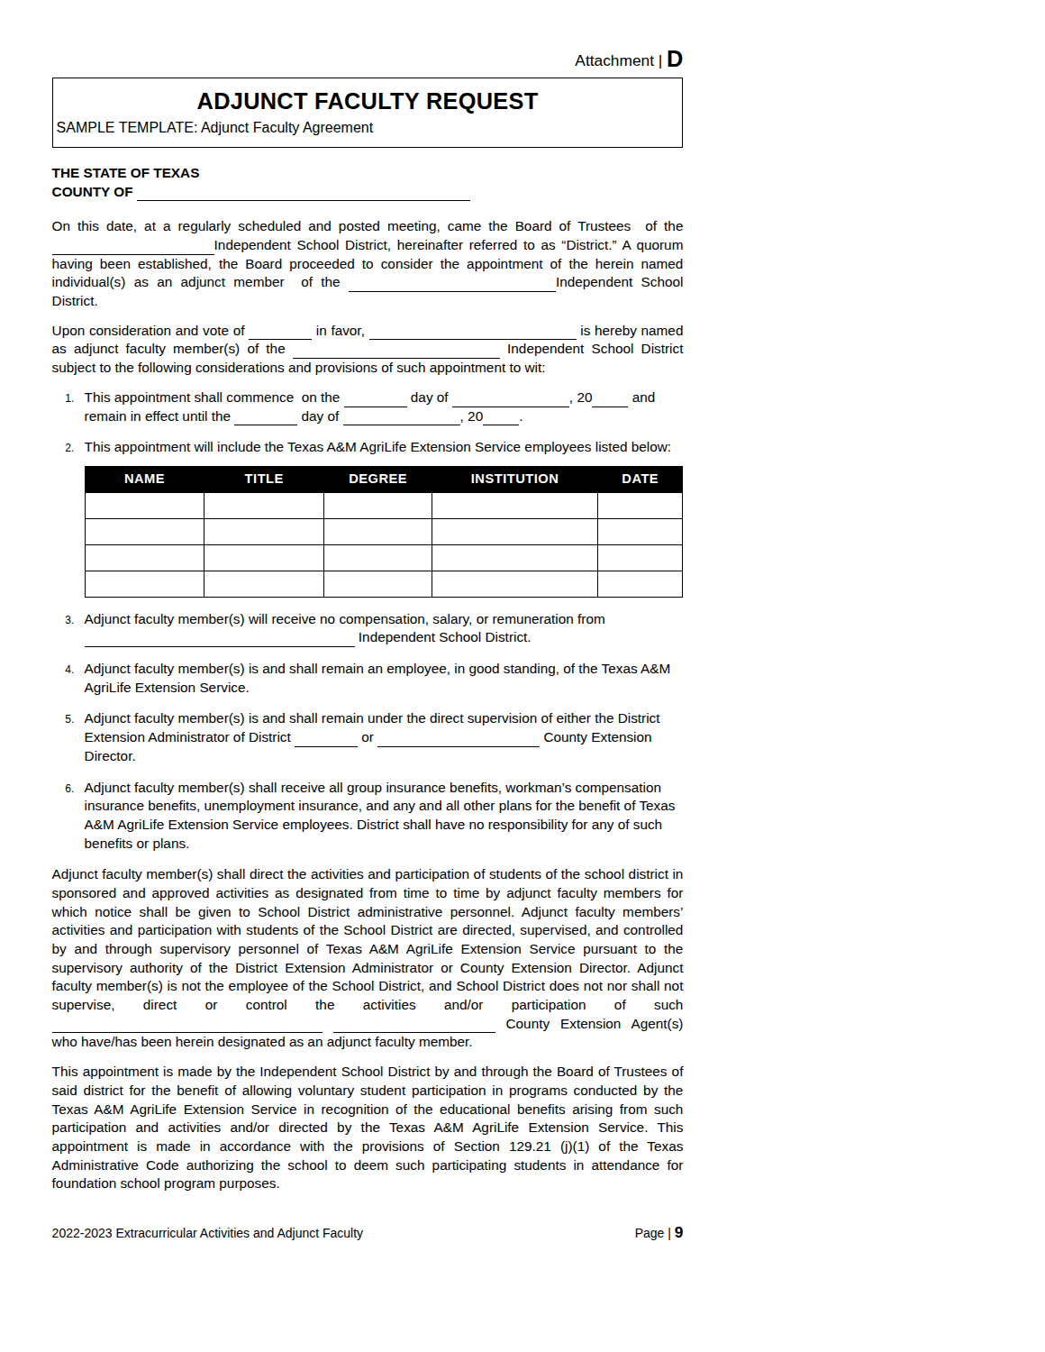Attachment | D
ADJUNCT FACULTY REQUEST
SAMPLE TEMPLATE: Adjunct Faculty Agreement
THE STATE OF TEXAS
COUNTY OF
On this date, at a regularly scheduled and posted meeting, came the Board of Trustees of the Independent School District, hereinafter referred to as “District.” A quorum having been established, the Board proceeded to consider the appointment of the herein named individual(s) as an adjunct member of the Independent School District.
Upon consideration and vote of in favor, is hereby named as adjunct faculty member(s) of the Independent School District subject to the following considerations and provisions of such appointment to wit:
This appointment shall commence on the day of , 20 and remain in effect until the day of , 20 .
This appointment will include the Texas A&M AgriLife Extension Service employees listed below:
| NAME | TITLE | DEGREE | INSTITUTION | DATE |
| --- | --- | --- | --- | --- |
Adjunct faculty member(s) will receive no compensation, salary, or remuneration from Independent School District.
Adjunct faculty member(s) is and shall remain an employee, in good standing, of the Texas A&M AgriLife Extension Service.
Adjunct faculty member(s) is and shall remain under the direct supervision of either the District Extension Administrator of District or County Extension Director.
Adjunct faculty member(s) shall receive all group insurance benefits, workman’s compensation insurance benefits, unemployment insurance, and any and all other plans for the benefit of Texas A&M AgriLife Extension Service employees. District shall have no responsibility for any of such benefits or plans.
Adjunct faculty member(s) shall direct the activities and participation of students of the school district in sponsored and approved activities as designated from time to time by adjunct faculty members for which notice shall be given to School District administrative personnel. Adjunct faculty members’ activities and participation with students of the School District are directed, supervised, and controlled by and through supervisory personnel of Texas A&M AgriLife Extension Service pursuant to the supervisory authority of the District Extension Administrator or County Extension Director. Adjunct faculty member(s) is not the employee of the School District, and School District does not nor shall not supervise, direct or control the activities and/or participation of such County Extension Agent(s) who have/has been herein designated as an adjunct faculty member.
This appointment is made by the Independent School District by and through the Board of Trustees of said district for the benefit of allowing voluntary student participation in programs conducted by the Texas A&M AgriLife Extension Service in recognition of the educational benefits arising from such participation and activities and/or directed by the Texas A&M AgriLife Extension Service. This appointment is made in accordance with the provisions of Section 129.21 (j)(1) of the Texas Administrative Code authorizing the school to deem such participating students in attendance for foundation school program purposes.
2022-2023 Extracurricular Activities and Adjunct Faculty Page | 9